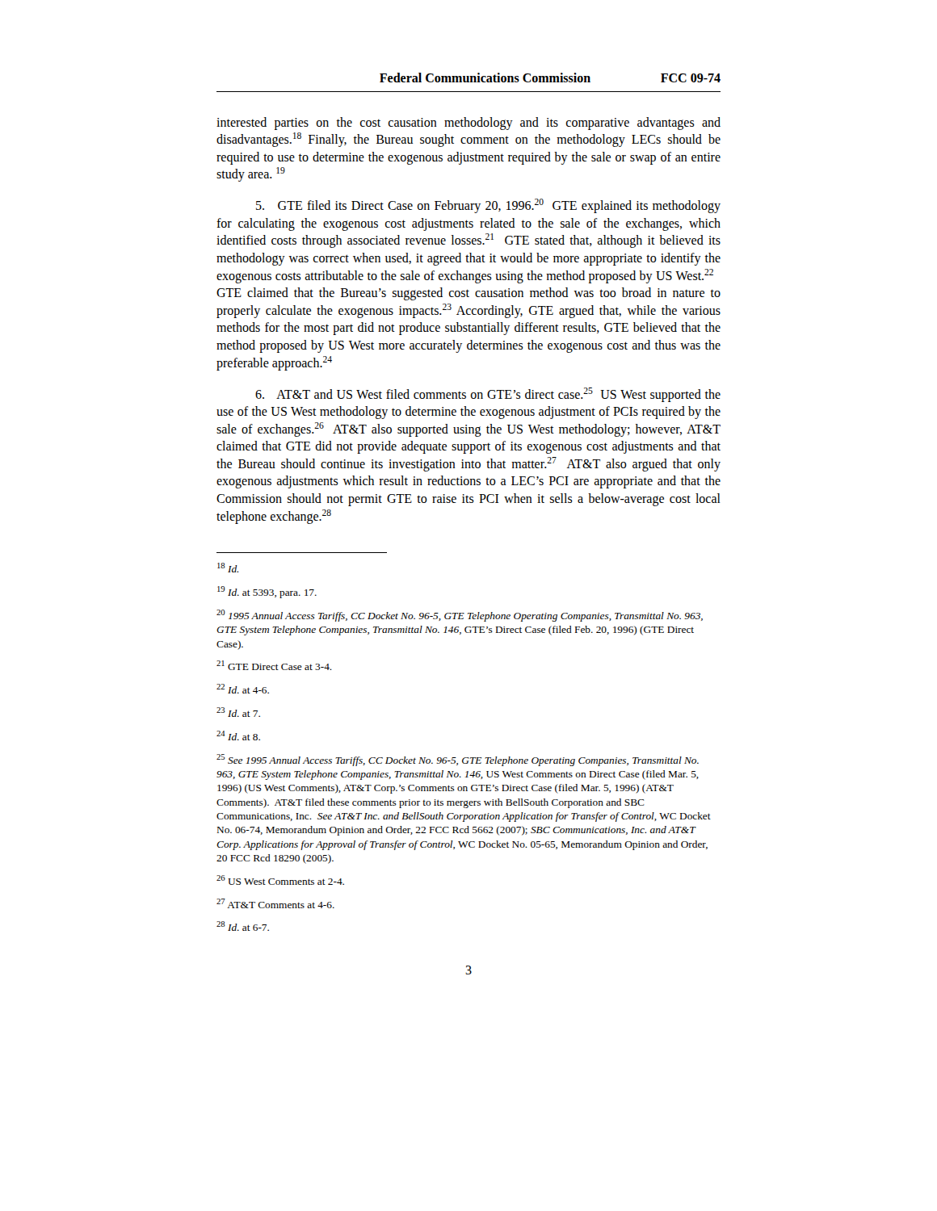Federal Communications Commission
FCC 09-74
interested parties on the cost causation methodology and its comparative advantages and disadvantages.18 Finally, the Bureau sought comment on the methodology LECs should be required to use to determine the exogenous adjustment required by the sale or swap of an entire study area. 19
5. GTE filed its Direct Case on February 20, 1996.20 GTE explained its methodology for calculating the exogenous cost adjustments related to the sale of the exchanges, which identified costs through associated revenue losses.21 GTE stated that, although it believed its methodology was correct when used, it agreed that it would be more appropriate to identify the exogenous costs attributable to the sale of exchanges using the method proposed by US West.22 GTE claimed that the Bureau’s suggested cost causation method was too broad in nature to properly calculate the exogenous impacts.23 Accordingly, GTE argued that, while the various methods for the most part did not produce substantially different results, GTE believed that the method proposed by US West more accurately determines the exogenous cost and thus was the preferable approach.24
6. AT&T and US West filed comments on GTE’s direct case.25 US West supported the use of the US West methodology to determine the exogenous adjustment of PCIs required by the sale of exchanges.26 AT&T also supported using the US West methodology; however, AT&T claimed that GTE did not provide adequate support of its exogenous cost adjustments and that the Bureau should continue its investigation into that matter.27 AT&T also argued that only exogenous adjustments which result in reductions to a LEC’s PCI are appropriate and that the Commission should not permit GTE to raise its PCI when it sells a below-average cost local telephone exchange.28
18 Id.
19 Id. at 5393, para. 17.
20 1995 Annual Access Tariffs, CC Docket No. 96-5, GTE Telephone Operating Companies, Transmittal No. 963, GTE System Telephone Companies, Transmittal No. 146, GTE’s Direct Case (filed Feb. 20, 1996) (GTE Direct Case).
21 GTE Direct Case at 3-4.
22 Id. at 4-6.
23 Id. at 7.
24 Id. at 8.
25 See 1995 Annual Access Tariffs, CC Docket No. 96-5, GTE Telephone Operating Companies, Transmittal No. 963, GTE System Telephone Companies, Transmittal No. 146, US West Comments on Direct Case (filed Mar. 5, 1996) (US West Comments), AT&T Corp.’s Comments on GTE’s Direct Case (filed Mar. 5, 1996) (AT&T Comments). AT&T filed these comments prior to its mergers with BellSouth Corporation and SBC Communications, Inc. See AT&T Inc. and BellSouth Corporation Application for Transfer of Control, WC Docket No. 06-74, Memorandum Opinion and Order, 22 FCC Rcd 5662 (2007); SBC Communications, Inc. and AT&T Corp. Applications for Approval of Transfer of Control, WC Docket No. 05-65, Memorandum Opinion and Order, 20 FCC Rcd 18290 (2005).
26 US West Comments at 2-4.
27 AT&T Comments at 4-6.
28 Id. at 6-7.
3